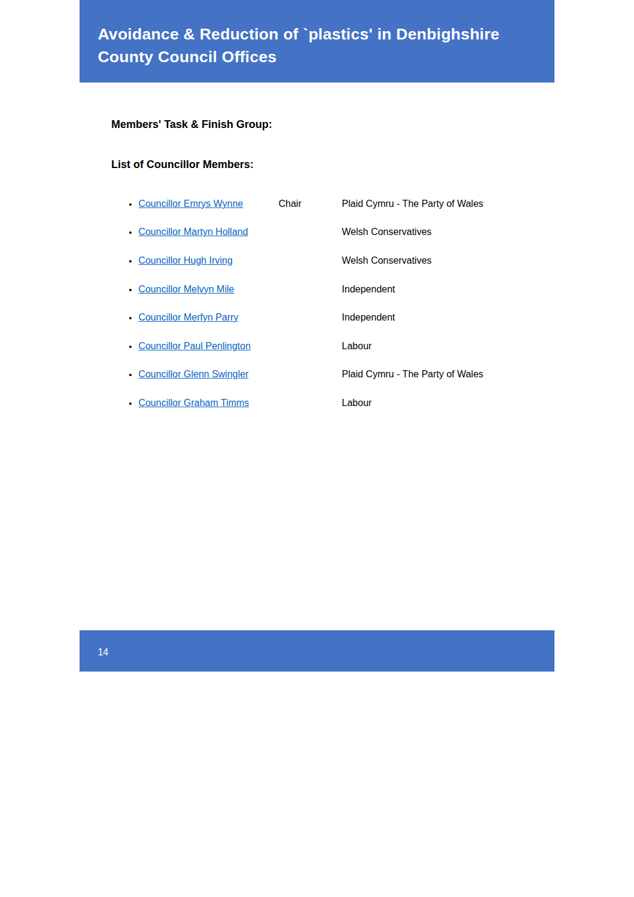Avoidance & Reduction of `plastics' in Denbighshire County Council Offices
Members' Task & Finish Group:
List of Councillor Members:
Councillor Emrys Wynne Chair Plaid Cymru - The Party of Wales
Councillor Martyn Holland Welsh Conservatives
Councillor Hugh Irving Welsh Conservatives
Councillor Melvyn Mile Independent
Councillor Merfyn Parry Independent
Councillor Paul Penlington Labour
Councillor Glenn Swingler Plaid Cymru - The Party of Wales
Councillor Graham Timms Labour
14